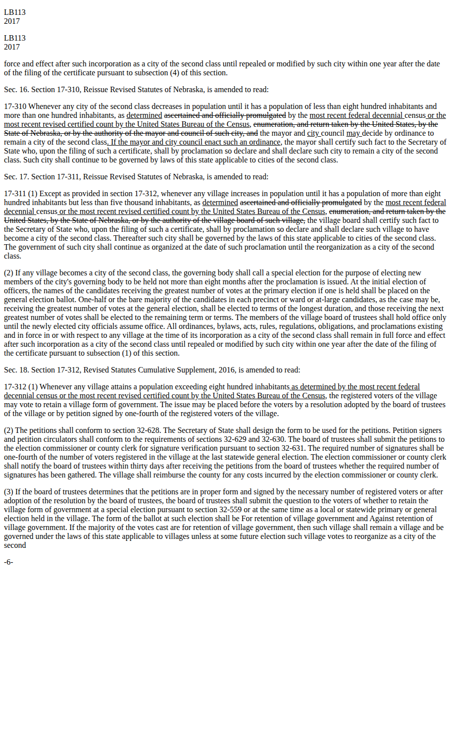LB113
2017
LB113
2017
force and effect after such incorporation as a city of the second class until repealed or modified by such city within one year after the date of the filing of the certificate pursuant to subsection (4) of this section.
Sec. 16. Section 17-310, Reissue Revised Statutes of Nebraska, is amended to read:
17-310 Whenever any city of the second class decreases in population until it has a population of less than eight hundred inhabitants and more than one hundred inhabitants, as determined ascertained and officially promulgated by the most recent federal decennial census or the most recent revised certified count by the United States Bureau of the Census, enumeration, and return taken by the United States, by the State of Nebraska, or by the authority of the mayor and council of such city, and the mayor and city council may decide by ordinance to remain a city of the second class. If the mayor and city council enact such an ordinance, the mayor shall certify such fact to the Secretary of State who, upon the filing of such a certificate, shall by proclamation so declare and shall declare such city to remain a city of the second class. Such city shall continue to be governed by laws of this state applicable to cities of the second class.
Sec. 17. Section 17-311, Reissue Revised Statutes of Nebraska, is amended to read:
17-311 (1) Except as provided in section 17-312, whenever any village increases in population until it has a population of more than eight hundred inhabitants but less than five thousand inhabitants, as determined ascertained and officially promulgated by the most recent federal decennial census or the most recent revised certified count by the United States Bureau of the Census, enumeration, and return taken by the United States, by the State of Nebraska, or by the authority of the village board of such village, the village board shall certify such fact to the Secretary of State who, upon the filing of such a certificate, shall by proclamation so declare and shall declare such village to have become a city of the second class. Thereafter such city shall be governed by the laws of this state applicable to cities of the second class. The government of such city shall continue as organized at the date of such proclamation until the reorganization as a city of the second class.
(2) If any village becomes a city of the second class, the governing body shall call a special election for the purpose of electing new members of the city's governing body to be held not more than eight months after the proclamation is issued. At the initial election of officers, the names of the candidates receiving the greatest number of votes at the primary election if one is held shall be placed on the general election ballot. One-half or the bare majority of the candidates in each precinct or ward or at-large candidates, as the case may be, receiving the greatest number of votes at the general election, shall be elected to terms of the longest duration, and those receiving the next greatest number of votes shall be elected to the remaining term or terms. The members of the village board of trustees shall hold office only until the newly elected city officials assume office. All ordinances, bylaws, acts, rules, regulations, obligations, and proclamations existing and in force in or with respect to any village at the time of its incorporation as a city of the second class shall remain in full force and effect after such incorporation as a city of the second class until repealed or modified by such city within one year after the date of the filing of the certificate pursuant to subsection (1) of this section.
Sec. 18. Section 17-312, Revised Statutes Cumulative Supplement, 2016, is amended to read:
17-312 (1) Whenever any village attains a population exceeding eight hundred inhabitants as determined by the most recent federal decennial census or the most recent revised certified count by the United States Bureau of the Census, the registered voters of the village may vote to retain a village form of government. The issue may be placed before the voters by a resolution adopted by the board of trustees of the village or by petition signed by one-fourth of the registered voters of the village.
(2) The petitions shall conform to section 32-628. The Secretary of State shall design the form to be used for the petitions. Petition signers and petition circulators shall conform to the requirements of sections 32-629 and 32-630. The board of trustees shall submit the petitions to the election commissioner or county clerk for signature verification pursuant to section 32-631. The required number of signatures shall be one-fourth of the number of voters registered in the village at the last statewide general election. The election commissioner or county clerk shall notify the board of trustees within thirty days after receiving the petitions from the board of trustees whether the required number of signatures has been gathered. The village shall reimburse the county for any costs incurred by the election commissioner or county clerk.
(3) If the board of trustees determines that the petitions are in proper form and signed by the necessary number of registered voters or after adoption of the resolution by the board of trustees, the board of trustees shall submit the question to the voters of whether to retain the village form of government at a special election pursuant to section 32-559 or at the same time as a local or statewide primary or general election held in the village. The form of the ballot at such election shall be For retention of village government and Against retention of village government. If the majority of the votes cast are for retention of village government, then such village shall remain a village and be governed under the laws of this state applicable to villages unless at some future election such village votes to reorganize as a city of the second
-6-